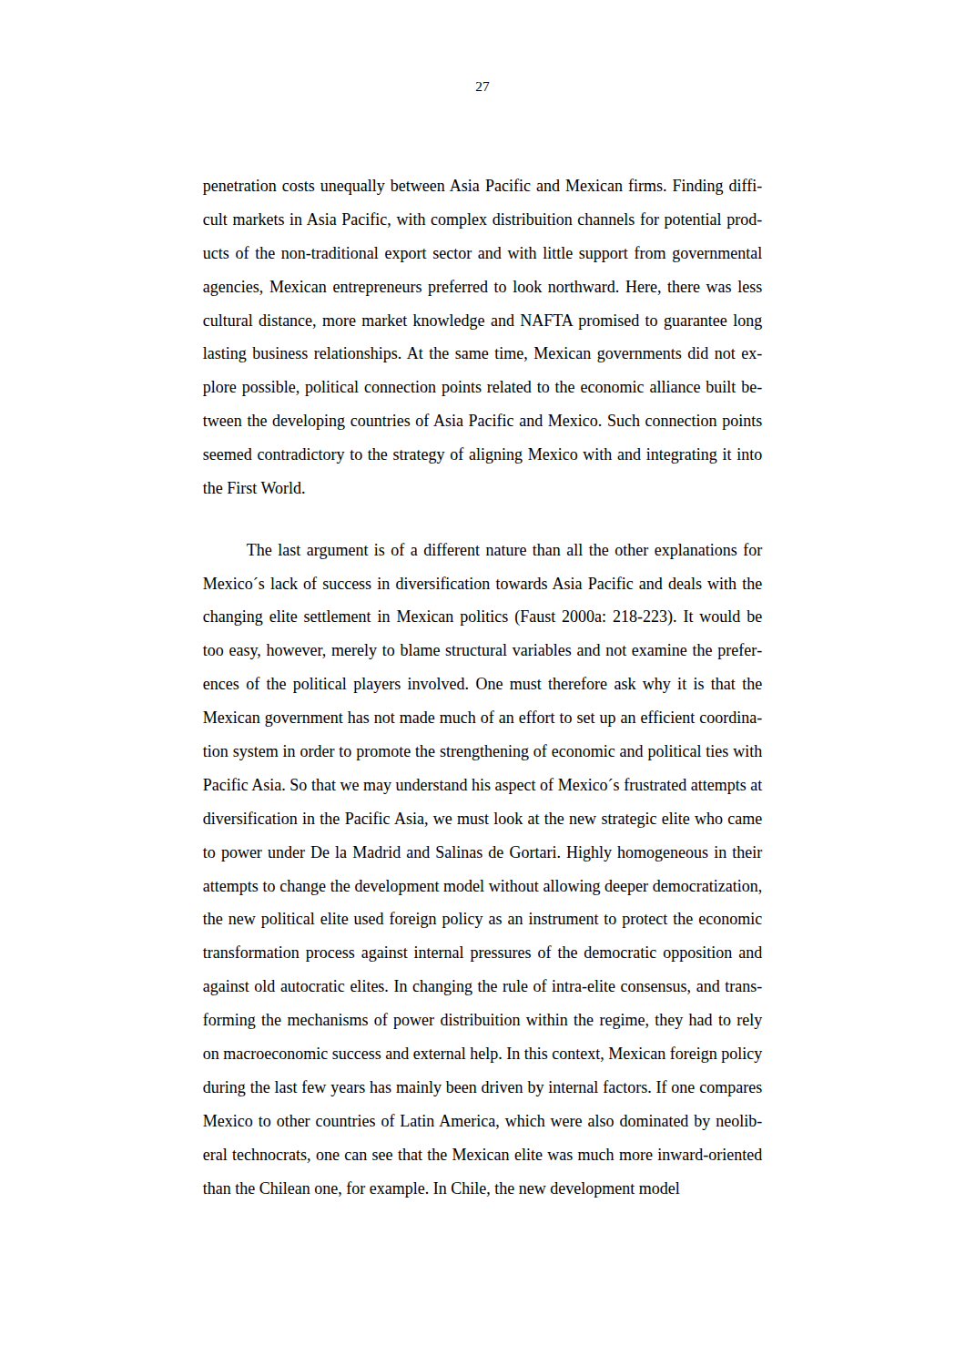27
penetration costs unequally between Asia Pacific and Mexican firms. Finding diffi­cult markets in Asia Pacific, with complex distribuition channels for potential products of the non-traditional export sector and with little support from govern­mental agencies, Mexican entrepreneurs preferred to look northward. Here, there was less cultural distance, more market knowledge and NAFTA promised to guarantee long lasting business relationships. At the same time, Mexican governments did not explore possible, political connection points related to the economic alliance built between the developing countries of Asia Pacific and Mexico. Such connection points seemed contradictory to the strategy of aligning Mexico with and integrating it into the First World.
The last argument is of a different nature than all the other explanations for Mexico´s lack of success in diversification towards Asia Pacific and deals with the changing elite settlement in Mexican politics (Faust 2000a: 218-223). It would be too easy, however, merely to blame structural variables and not examine the preferences of the political players involved. One must therefore ask why it is that the Mexican government has not made much of an effort to set up an efficient coordination system in order to promote the strengthening of economic and political ties with Pacific Asia. So that we may understand his aspect of Mexico´s frustrated attempts at diver­sification in the Pacific Asia, we must look at the new strategic elite who came to power under De la Madrid and Salinas de Gortari. Highly homogeneous in their attempts to change the development model without allowing deeper democratization, the new political elite used foreign policy as an instrument to protect the economic transformation process against internal pressures of the democratic opposition and against old autocratic elites. In changing the rule of intra-elite consensus, and trans­forming the mechanisms of power distribuition within the regime, they had to rely on macroeconomic success and external help. In this context, Mexican foreign policy during the last few years has mainly been driven by internal factors. If one compares Mexico to other countries of Latin America, which were also dominated by neoliberal technocrats, one can see that the Mexican elite was much more inward-oriented than the Chilean one, for example. In Chile, the new development model